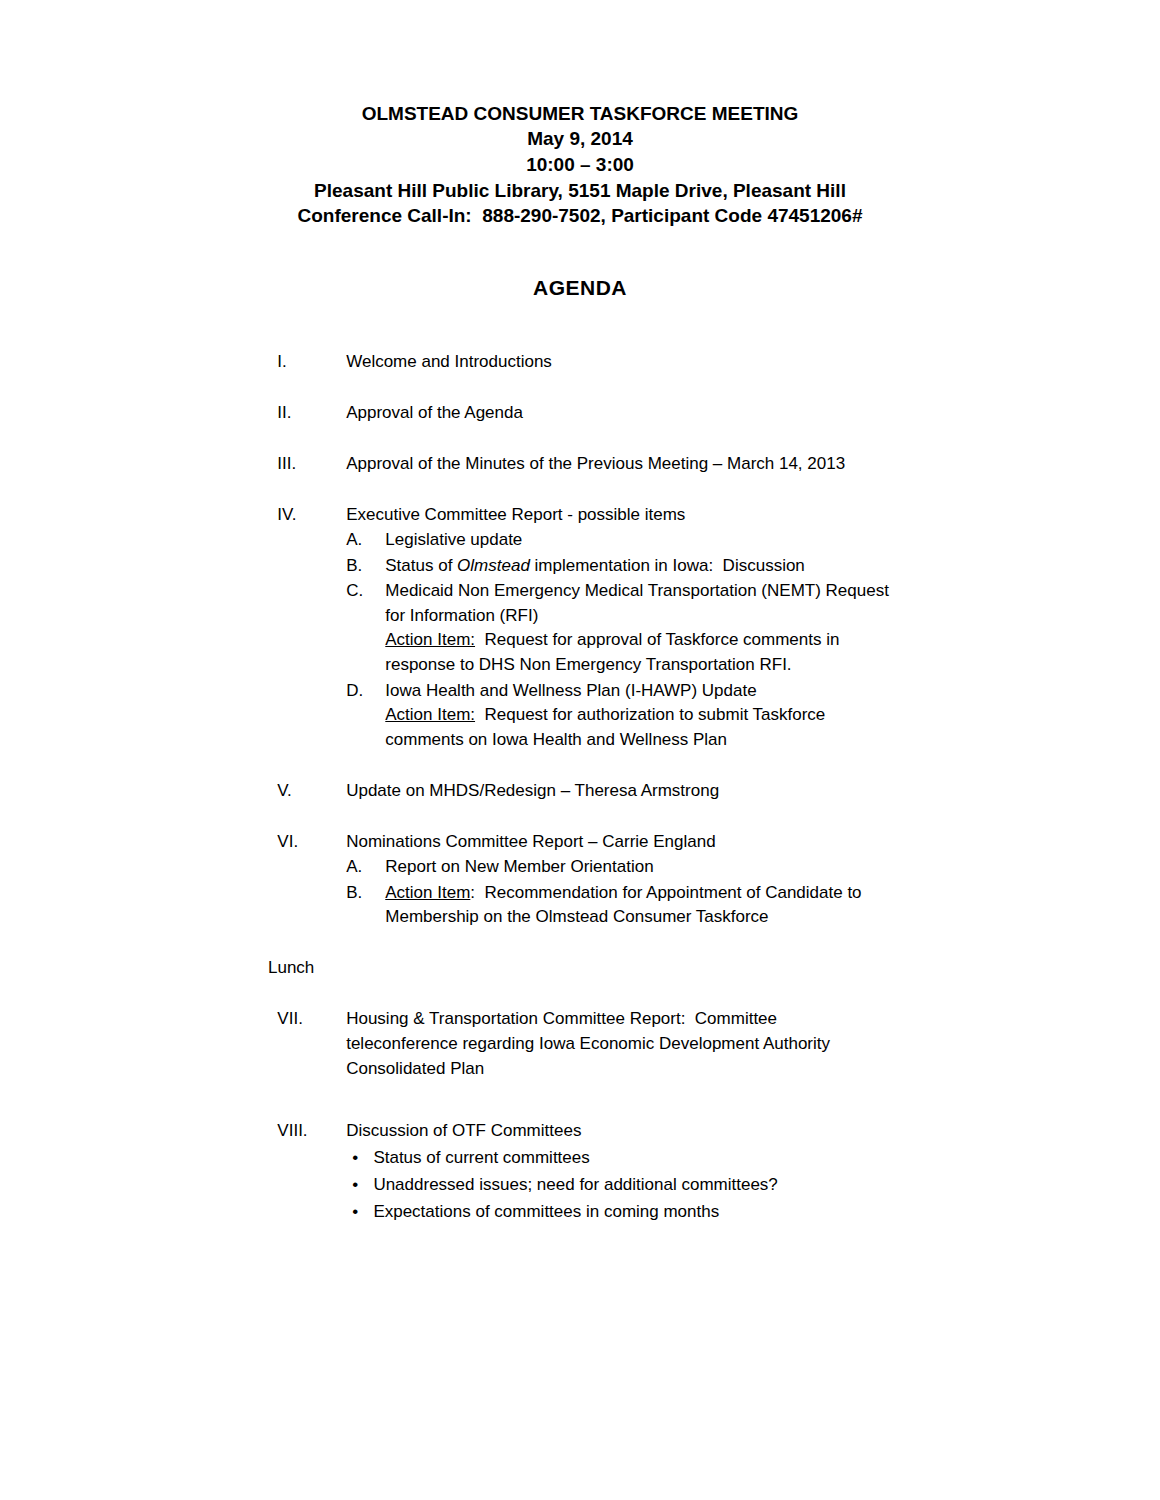OLMSTEAD CONSUMER TASKFORCE MEETING
May 9, 2014
10:00 – 3:00
Pleasant Hill Public Library, 5151 Maple Drive, Pleasant Hill
Conference Call-In: 888-290-7502, Participant Code 47451206#
AGENDA
I. Welcome and Introductions
II. Approval of the Agenda
III. Approval of the Minutes of the Previous Meeting – March 14, 2013
IV. Executive Committee Report - possible items
A. Legislative update
B. Status of Olmstead implementation in Iowa: Discussion
C. Medicaid Non Emergency Medical Transportation (NEMT) Request for Information (RFI) Action Item: Request for approval of Taskforce comments in response to DHS Non Emergency Transportation RFI.
D. Iowa Health and Wellness Plan (I-HAWP) Update Action Item: Request for authorization to submit Taskforce comments on Iowa Health and Wellness Plan
V. Update on MHDS/Redesign – Theresa Armstrong
VI. Nominations Committee Report – Carrie England
A. Report on New Member Orientation
B. Action Item: Recommendation for Appointment of Candidate to Membership on the Olmstead Consumer Taskforce
Lunch
VII. Housing & Transportation Committee Report: Committee teleconference regarding Iowa Economic Development Authority Consolidated Plan
VIII. Discussion of OTF Committees
Status of current committees
Unaddressed issues; need for additional committees?
Expectations of committees in coming months